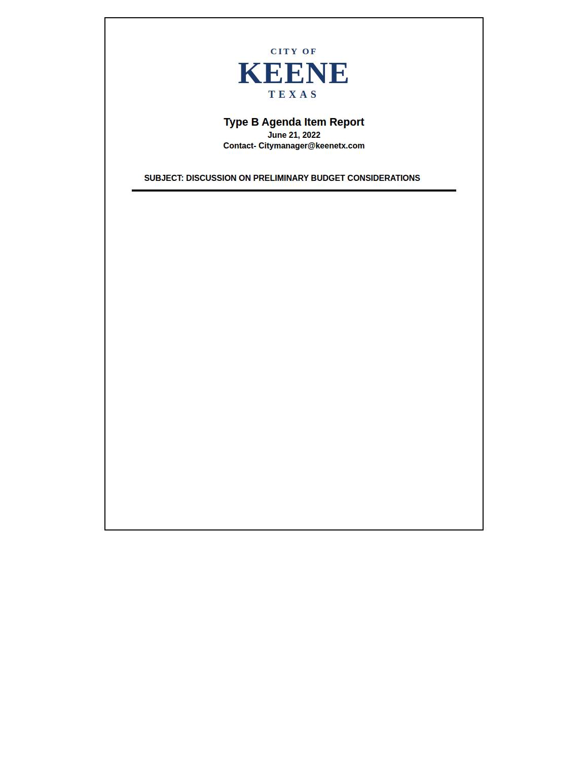CITY OF
KEENE
TEXAS
Type B Agenda Item Report
June 21, 2022
Contact- Citymanager@keenetx.com
SUBJECT: DISCUSSION ON PRELIMINARY BUDGET CONSIDERATIONS